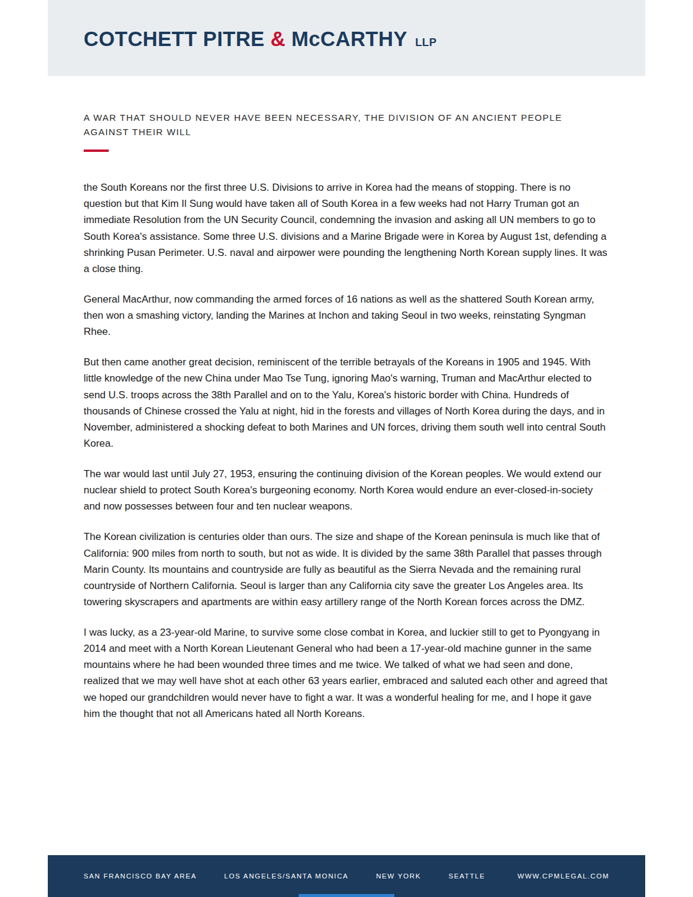COTCHETT PITRE & McCARTHY LLP
A war that should never have been necessary, the division of an ancient people against their will
the South Koreans nor the first three U.S. Divisions to arrive in Korea had the means of stopping. There is no question but that Kim Il Sung would have taken all of South Korea in a few weeks had not Harry Truman got an immediate Resolution from the UN Security Council, condemning the invasion and asking all UN members to go to South Korea's assistance. Some three U.S. divisions and a Marine Brigade were in Korea by August 1st, defending a shrinking Pusan Perimeter. U.S. naval and airpower were pounding the lengthening North Korean supply lines. It was a close thing.
General MacArthur, now commanding the armed forces of 16 nations as well as the shattered South Korean army, then won a smashing victory, landing the Marines at Inchon and taking Seoul in two weeks, reinstating Syngman Rhee.
But then came another great decision, reminiscent of the terrible betrayals of the Koreans in 1905 and 1945. With little knowledge of the new China under Mao Tse Tung, ignoring Mao's warning, Truman and MacArthur elected to send U.S. troops across the 38th Parallel and on to the Yalu, Korea's historic border with China. Hundreds of thousands of Chinese crossed the Yalu at night, hid in the forests and villages of North Korea during the days, and in November, administered a shocking defeat to both Marines and UN forces, driving them south well into central South Korea.
The war would last until July 27, 1953, ensuring the continuing division of the Korean peoples. We would extend our nuclear shield to protect South Korea's burgeoning economy. North Korea would endure an ever-closed-in-society and now possesses between four and ten nuclear weapons.
The Korean civilization is centuries older than ours. The size and shape of the Korean peninsula is much like that of California: 900 miles from north to south, but not as wide. It is divided by the same 38th Parallel that passes through Marin County. Its mountains and countryside are fully as beautiful as the Sierra Nevada and the remaining rural countryside of Northern California. Seoul is larger than any California city save the greater Los Angeles area. Its towering skyscrapers and apartments are within easy artillery range of the North Korean forces across the DMZ.
I was lucky, as a 23-year-old Marine, to survive some close combat in Korea, and luckier still to get to Pyongyang in 2014 and meet with a North Korean Lieutenant General who had been a 17-year-old machine gunner in the same mountains where he had been wounded three times and me twice. We talked of what we had seen and done, realized that we may well have shot at each other 63 years earlier, embraced and saluted each other and agreed that we hoped our grandchildren would never have to fight a war. It was a wonderful healing for me, and I hope it gave him the thought that not all Americans hated all North Koreans.
San Francisco Bay Area Los Angeles/Santa Monica New York Seattle www.cpmlegal.com